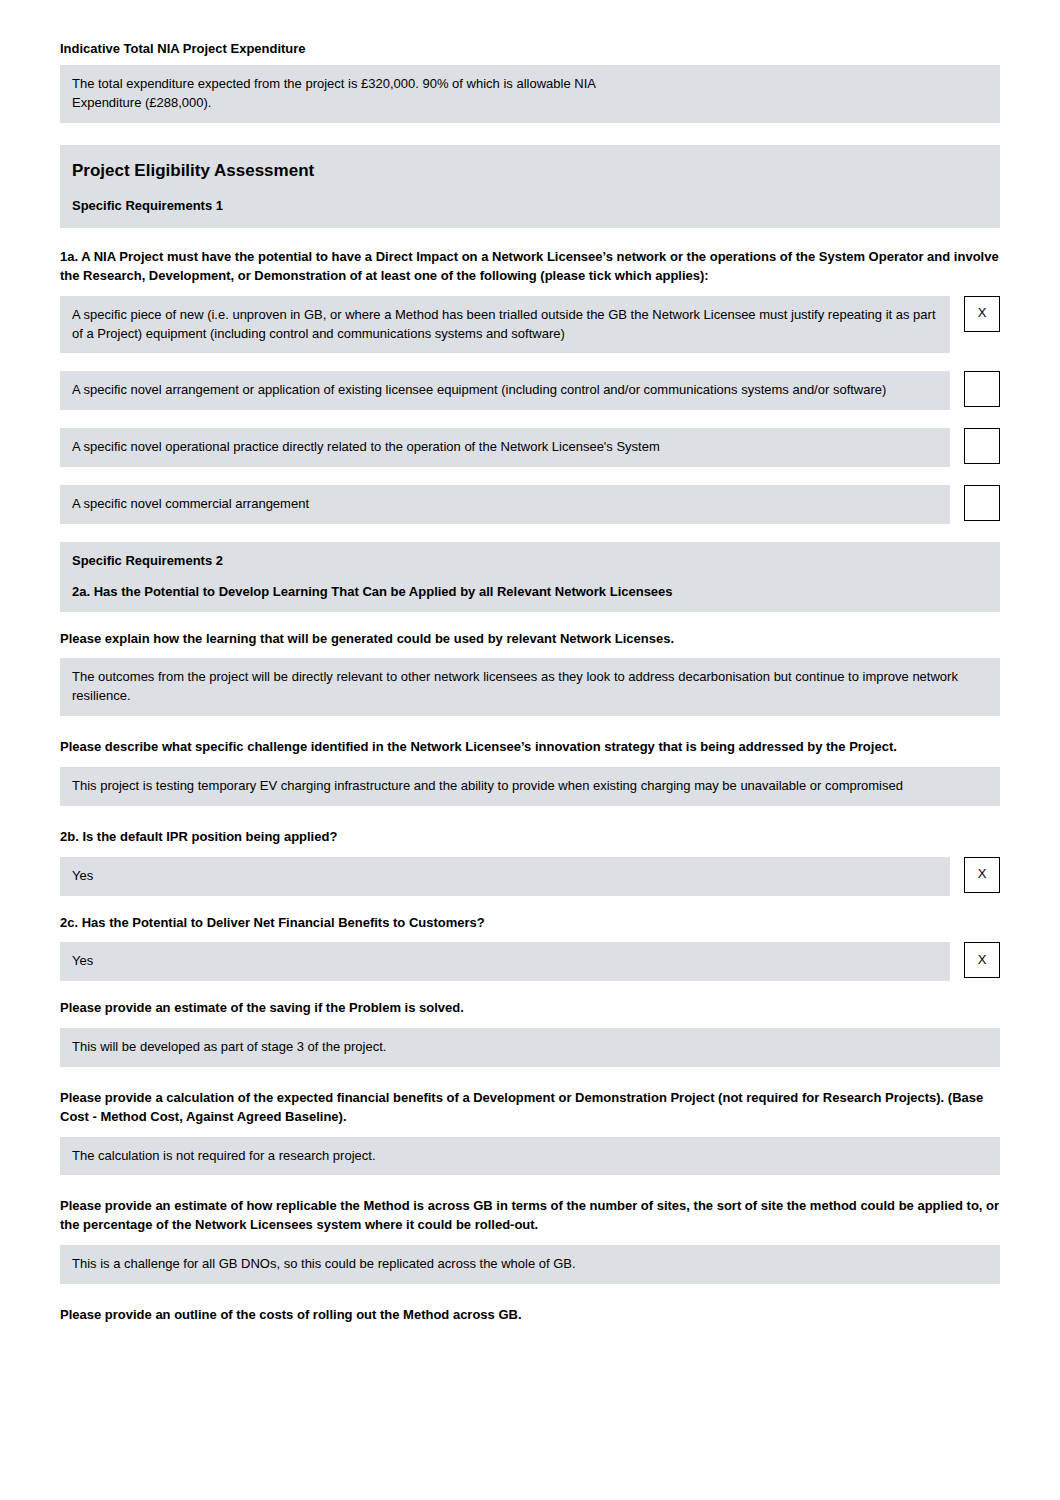Indicative Total NIA Project Expenditure
The total expenditure expected from the project is £320,000. 90% of which is allowable NIA
Expenditure (£288,000).
Project Eligibility Assessment
Specific Requirements 1
1a. A NIA Project must have the potential to have a Direct Impact on a Network Licensee’s network or the operations of the System Operator and involve the Research, Development, or Demonstration of at least one of the following (please tick which applies):
A specific piece of new (i.e. unproven in GB, or where a Method has been trialled outside the GB the Network Licensee must justify repeating it as part of a Project) equipment (including control and communications systems and software)
X
A specific novel arrangement or application of existing licensee equipment (including control and/or communications systems and/or software)
A specific novel operational practice directly related to the operation of the Network Licensee's System
A specific novel commercial arrangement
Specific Requirements 2
2a. Has the Potential to Develop Learning That Can be Applied by all Relevant Network Licensees
Please explain how the learning that will be generated could be used by relevant Network Licenses.
The outcomes from the project will be directly relevant to other network licensees as they look to address decarbonisation but continue to improve network resilience.
Please describe what specific challenge identified in the Network Licensee’s innovation strategy that is being addressed by the Project.
This project is testing temporary EV charging infrastructure and the ability to provide when existing charging may be unavailable or compromised
2b. Is the default IPR position being applied?
Yes
X
2c. Has the Potential to Deliver Net Financial Benefits to Customers?
Yes
X
Please provide an estimate of the saving if the Problem is solved.
This will be developed as part of stage 3 of the project.
Please provide a calculation of the expected financial benefits of a Development or Demonstration Project (not required for Research Projects). (Base Cost - Method Cost, Against Agreed Baseline).
The calculation is not required for a research project.
Please provide an estimate of how replicable the Method is across GB in terms of the number of sites, the sort of site the method could be applied to, or the percentage of the Network Licensees system where it could be rolled-out.
This is a challenge for all GB DNOs, so this could be replicated across the whole of GB.
Please provide an outline of the costs of rolling out the Method across GB.